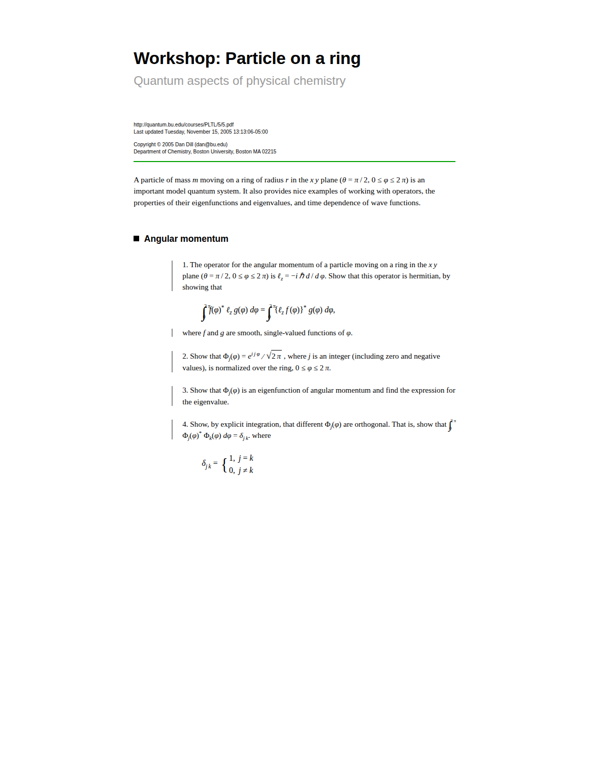Workshop: Particle on a ring
Quantum aspects of physical chemistry
http://quantum.bu.edu/courses/PLTL/5/5.pdf
Last updated Tuesday, November 15, 2005 13:13:06-05:00
Copyright © 2005 Dan Dill (dan@bu.edu)
Department of Chemistry, Boston University, Boston MA 02215
A particle of mass m moving on a ring of radius r in the x y plane (θ = π / 2, 0 ≤ φ ≤ 2 π) is an important model quantum system. It also provides nice examples of working with operators, the properties of their eigenfunctions and eigenvalues, and time dependence of wave functions.
Angular momentum
1. The operator for the angular momentum of a particle moving on a ring in the x y plane (θ = π / 2, 0 ≤ φ ≤ 2 π) is ℓz = −i ℏ d / d φ. Show that this operator is hermitian, by showing that
∫2 π 0 f(φ)* ℓz g(φ) dφ = ∫2 π 0 {ℓz f (φ)}* g(φ) dφ,
where f and g are smooth, single-valued functions of φ.
2. Show that Φj(φ) = ei j φ ∕ 2 π , where j is an integer (including zero and negative values), is normalized over the ring, 0 ≤ φ ≤ 2 π.
3. Show that Φj(φ) is an eigenfunction of angular momentum and find the expression for the eigenvalue.
4. Show, by explicit integration, that different Φj(φ) are orthogonal. That is, show that ∫2 π 0 Φj(φ)* Φk(φ) dφ = δj k. where
δj k = {
| 1, | j = k |
| 0, | j ≠ k |